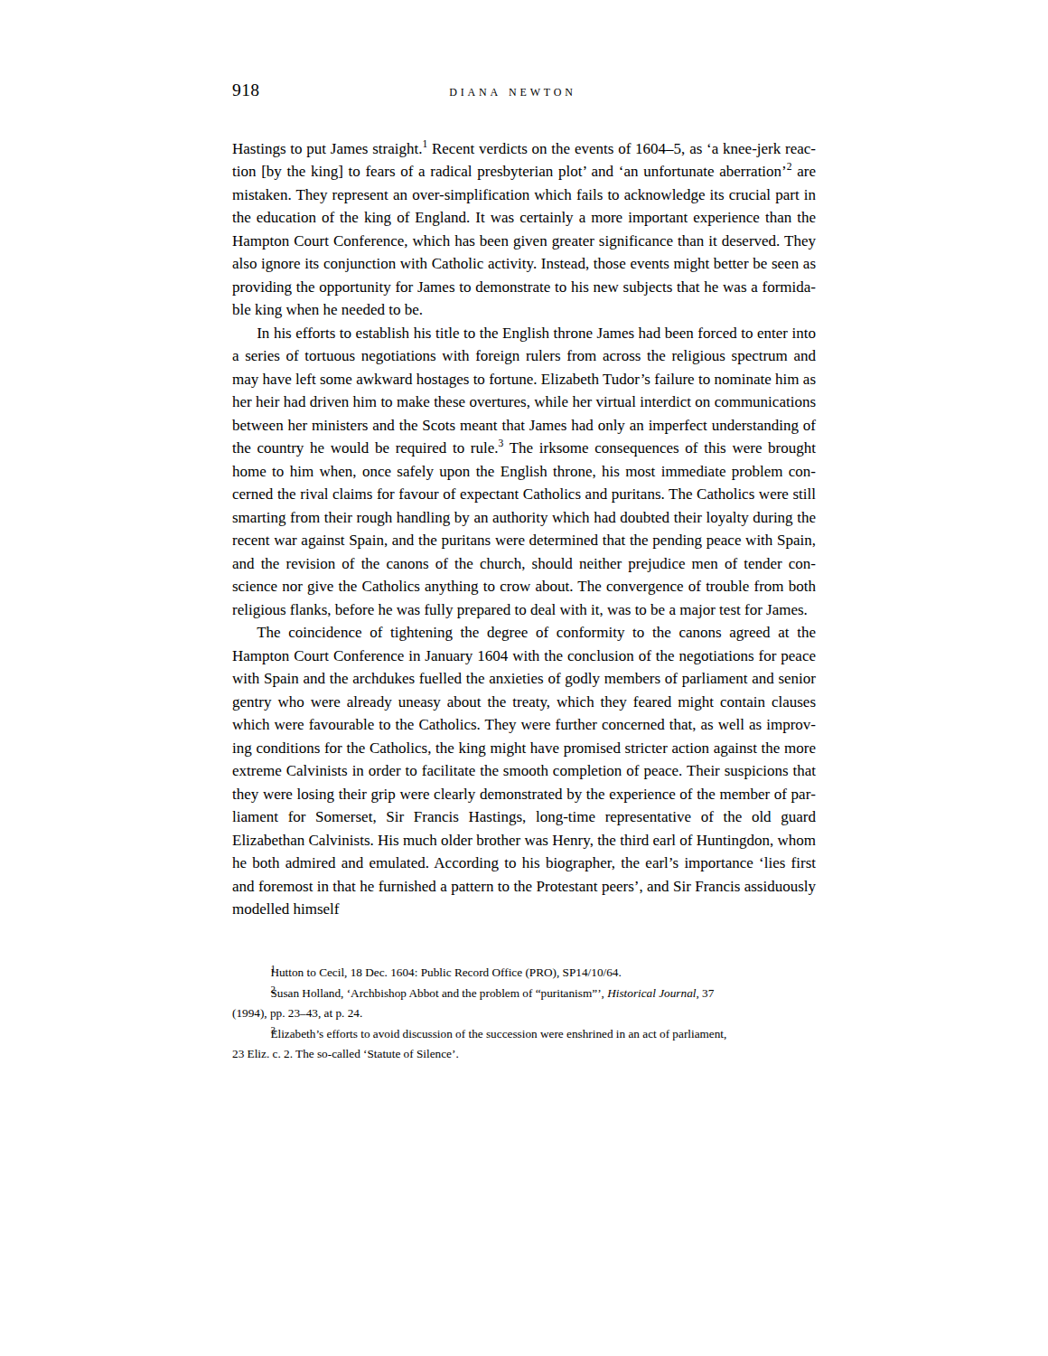918 Diana Newton
Hastings to put James straight.1 Recent verdicts on the events of 1604–5, as ‘a knee-jerk reaction [by the king] to fears of a radical presbyterian plot’ and ‘an unfortunate aberration’2 are mistaken. They represent an over-simplification which fails to acknowledge its crucial part in the education of the king of England. It was certainly a more important experience than the Hampton Court Conference, which has been given greater significance than it deserved. They also ignore its conjunction with Catholic activity. Instead, those events might better be seen as providing the opportunity for James to demonstrate to his new subjects that he was a formidable king when he needed to be.
In his efforts to establish his title to the English throne James had been forced to enter into a series of tortuous negotiations with foreign rulers from across the religious spectrum and may have left some awkward hostages to fortune. Elizabeth Tudor’s failure to nominate him as her heir had driven him to make these overtures, while her virtual interdict on communications between her ministers and the Scots meant that James had only an imperfect understanding of the country he would be required to rule.3 The irksome consequences of this were brought home to him when, once safely upon the English throne, his most immediate problem concerned the rival claims for favour of expectant Catholics and puritans. The Catholics were still smarting from their rough handling by an authority which had doubted their loyalty during the recent war against Spain, and the puritans were determined that the pending peace with Spain, and the revision of the canons of the church, should neither prejudice men of tender conscience nor give the Catholics anything to crow about. The convergence of trouble from both religious flanks, before he was fully prepared to deal with it, was to be a major test for James.
The coincidence of tightening the degree of conformity to the canons agreed at the Hampton Court Conference in January 1604 with the conclusion of the negotiations for peace with Spain and the archdukes fuelled the anxieties of godly members of parliament and senior gentry who were already uneasy about the treaty, which they feared might contain clauses which were favourable to the Catholics. They were further concerned that, as well as improving conditions for the Catholics, the king might have promised stricter action against the more extreme Calvinists in order to facilitate the smooth completion of peace. Their suspicions that they were losing their grip were clearly demonstrated by the experience of the member of parliament for Somerset, Sir Francis Hastings, long-time representative of the old guard Elizabethan Calvinists. His much older brother was Henry, the third earl of Huntingdon, whom he both admired and emulated. According to his biographer, the earl’s importance ‘lies first and foremost in that he furnished a pattern to the Protestant peers’, and Sir Francis assiduously modelled himself
1 Hutton to Cecil, 18 Dec. 1604: Public Record Office (PRO), SP14/10/64.
2 Susan Holland, ‘Archbishop Abbot and the problem of “puritanism”’, Historical Journal, 37
(1994), pp. 23–43, at p. 24.
3 Elizabeth’s efforts to avoid discussion of the succession were enshrined in an act of parliament,
23 Eliz. c. 2. The so-called ‘Statute of Silence’.